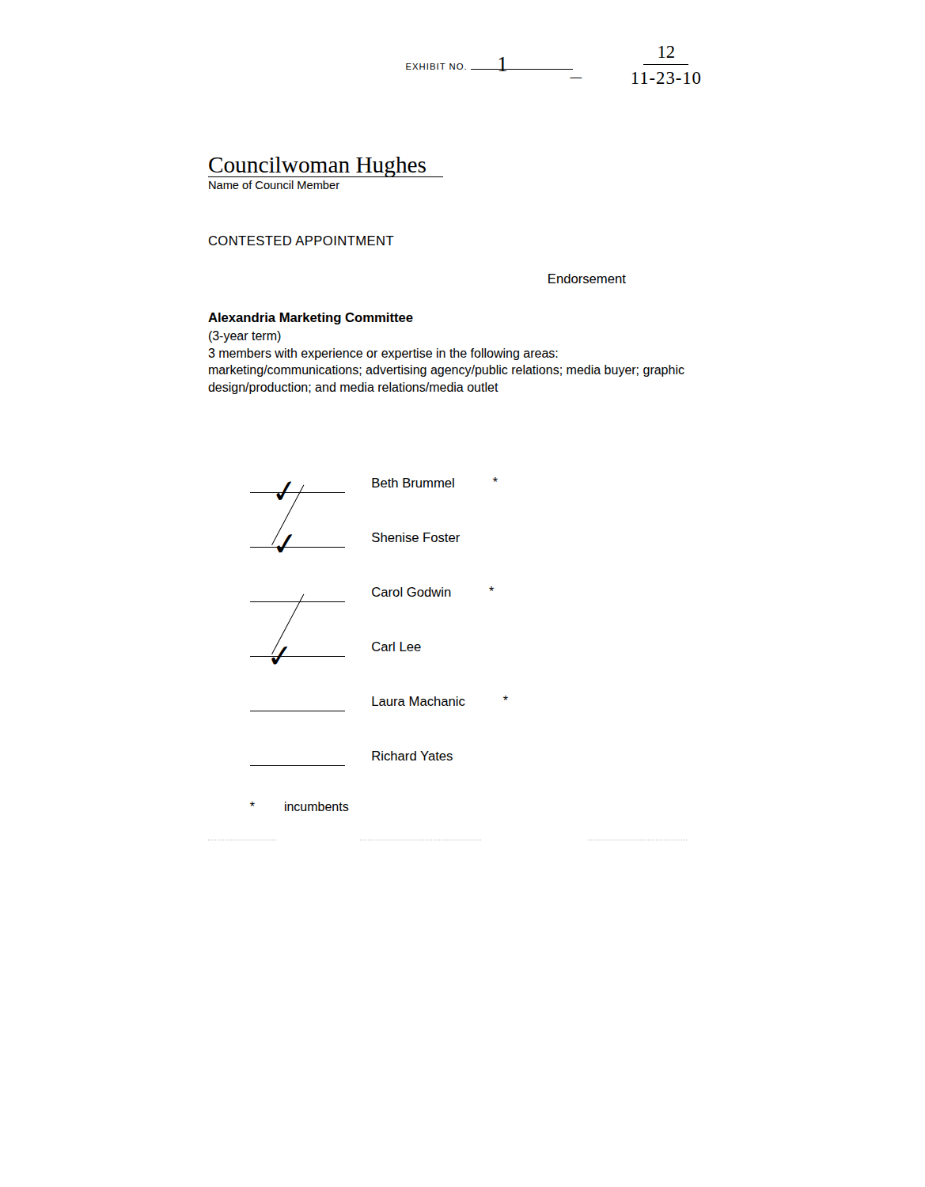EXHIBIT NO. 1—
12
11-23-10
Councilwoman Hughes
Name of Council Member
CONTESTED APPOINTMENT
Endorsement
Alexandria Marketing Committee
(3-year term)
3 members with experience or expertise in the following areas: marketing/communications; advertising agency/public relations; media buyer; graphic design/production; and media relations/media outlet
Beth Brummel *
✓
Shenise Foster
✓
Carol Godwin *
Carl Lee
✓
Laura Machanic *
Richard Yates
*incumbents